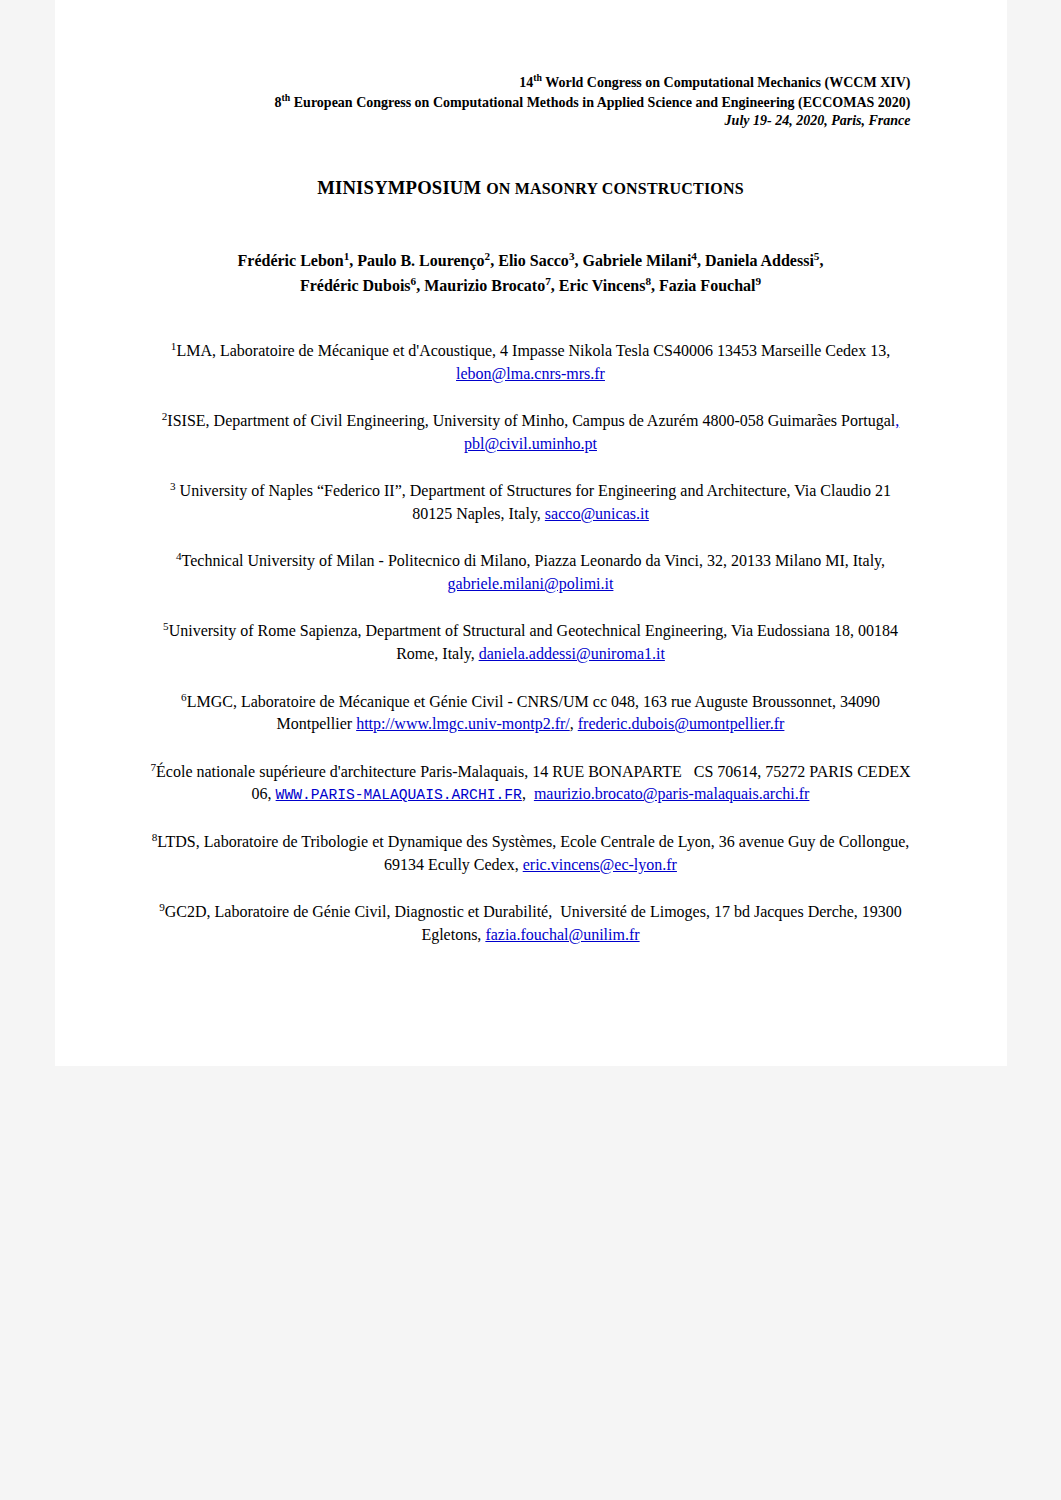14th World Congress on Computational Mechanics (WCCM XIV)
8th European Congress on Computational Methods in Applied Science and Engineering (ECCOMAS 2020)
July 19- 24, 2020, Paris, France
MINISYMPOSIUM ON MASONRY CONSTRUCTIONS
Frédéric Lebon1, Paulo B. Lourenço2, Elio Sacco3, Gabriele Milani4, Daniela Addessi5,
Frédéric Dubois6, Maurizio Brocato7, Eric Vincens8, Fazia Fouchal9
1LMA, Laboratoire de Mécanique et d'Acoustique, 4 Impasse Nikola Tesla CS40006 13453 Marseille Cedex 13, lebon@lma.cnrs-mrs.fr
2ISISE, Department of Civil Engineering, University of Minho, Campus de Azurém 4800-058 Guimarães Portugal, pbl@civil.uminho.pt
3 University of Naples “Federico II”, Department of Structures for Engineering and Architecture, Via Claudio 21 80125 Naples, Italy, sacco@unicas.it
4Technical University of Milan - Politecnico di Milano, Piazza Leonardo da Vinci, 32, 20133 Milano MI, Italy, gabriele.milani@polimi.it
5University of Rome Sapienza, Department of Structural and Geotechnical Engineering, Via Eudossiana 18, 00184 Rome, Italy, daniela.addessi@uniroma1.it
6LMGC, Laboratoire de Mécanique et Génie Civil - CNRS/UM cc 048, 163 rue Auguste Broussonnet, 34090 Montpellier http://www.lmgc.univ-montp2.fr/, frederic.dubois@umontpellier.fr
7École nationale supérieure d'architecture Paris-Malaquais, 14 RUE BONAPARTE CS 70614, 75272 PARIS CEDEX 06, WWW.PARIS-MALAQUAIS.ARCHI.FR, maurizio.brocato@paris-malaquais.archi.fr
8LTDS, Laboratoire de Tribologie et Dynamique des Systèmes, Ecole Centrale de Lyon, 36 avenue Guy de Collongue, 69134 Ecully Cedex, eric.vincens@ec-lyon.fr
9GC2D, Laboratoire de Génie Civil, Diagnostic et Durabilité, Université de Limoges, 17 bd Jacques Derche, 19300 Egletons, fazia.fouchal@unilim.fr